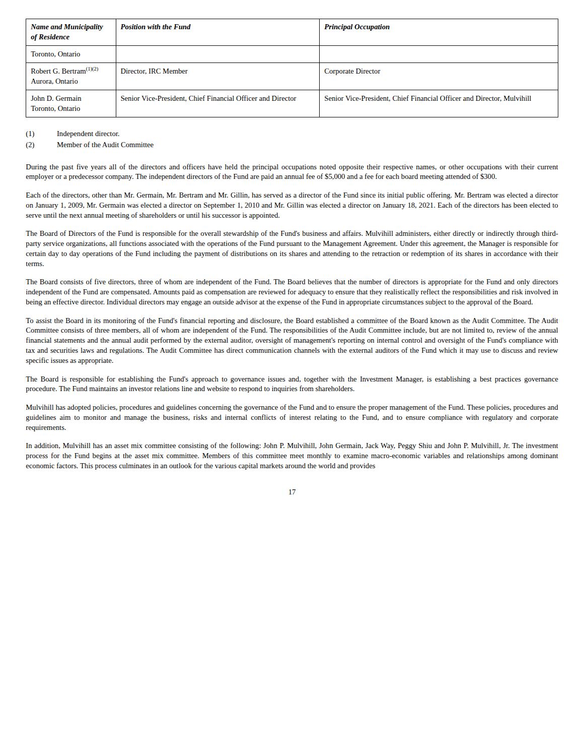| Name and Municipality of Residence | Position with the Fund | Principal Occupation |
| Toronto, Ontario | | |
| Robert G. Bertram (1)(2) Aurora, Ontario | Director, IRC Member | Corporate Director |
| John D. Germain Toronto, Ontario | Senior Vice-President, Chief Financial Officer and Director | Senior Vice-President, Chief Financial Officer and Director, Mulvihill |
(1) Independent director.
(2) Member of the Audit Committee
During the past five years all of the directors and officers have held the principal occupations noted opposite their respective names, or other occupations with their current employer or a predecessor company. The independent directors of the Fund are paid an annual fee of $5,000 and a fee for each board meeting attended of $300.
Each of the directors, other than Mr. Germain, Mr. Bertram and Mr. Gillin, has served as a director of the Fund since its initial public offering. Mr. Bertram was elected a director on January 1, 2009, Mr. Germain was elected a director on September 1, 2010 and Mr. Gillin was elected a director on January 18, 2021. Each of the directors has been elected to serve until the next annual meeting of shareholders or until his successor is appointed.
The Board of Directors of the Fund is responsible for the overall stewardship of the Fund's business and affairs. Mulvihill administers, either directly or indirectly through third-party service organizations, all functions associated with the operations of the Fund pursuant to the Management Agreement. Under this agreement, the Manager is responsible for certain day to day operations of the Fund including the payment of distributions on its shares and attending to the retraction or redemption of its shares in accordance with their terms.
The Board consists of five directors, three of whom are independent of the Fund. The Board believes that the number of directors is appropriate for the Fund and only directors independent of the Fund are compensated. Amounts paid as compensation are reviewed for adequacy to ensure that they realistically reflect the responsibilities and risk involved in being an effective director. Individual directors may engage an outside advisor at the expense of the Fund in appropriate circumstances subject to the approval of the Board.
To assist the Board in its monitoring of the Fund's financial reporting and disclosure, the Board established a committee of the Board known as the Audit Committee. The Audit Committee consists of three members, all of whom are independent of the Fund. The responsibilities of the Audit Committee include, but are not limited to, review of the annual financial statements and the annual audit performed by the external auditor, oversight of management's reporting on internal control and oversight of the Fund's compliance with tax and securities laws and regulations. The Audit Committee has direct communication channels with the external auditors of the Fund which it may use to discuss and review specific issues as appropriate.
The Board is responsible for establishing the Fund's approach to governance issues and, together with the Investment Manager, is establishing a best practices governance procedure. The Fund maintains an investor relations line and website to respond to inquiries from shareholders.
Mulvihill has adopted policies, procedures and guidelines concerning the governance of the Fund and to ensure the proper management of the Fund. These policies, procedures and guidelines aim to monitor and manage the business, risks and internal conflicts of interest relating to the Fund, and to ensure compliance with regulatory and corporate requirements.
In addition, Mulvihill has an asset mix committee consisting of the following: John P. Mulvihill, John Germain, Jack Way, Peggy Shiu and John P. Mulvihill, Jr. The investment process for the Fund begins at the asset mix committee. Members of this committee meet monthly to examine macro-economic variables and relationships among dominant economic factors. This process culminates in an outlook for the various capital markets around the world and provides
17